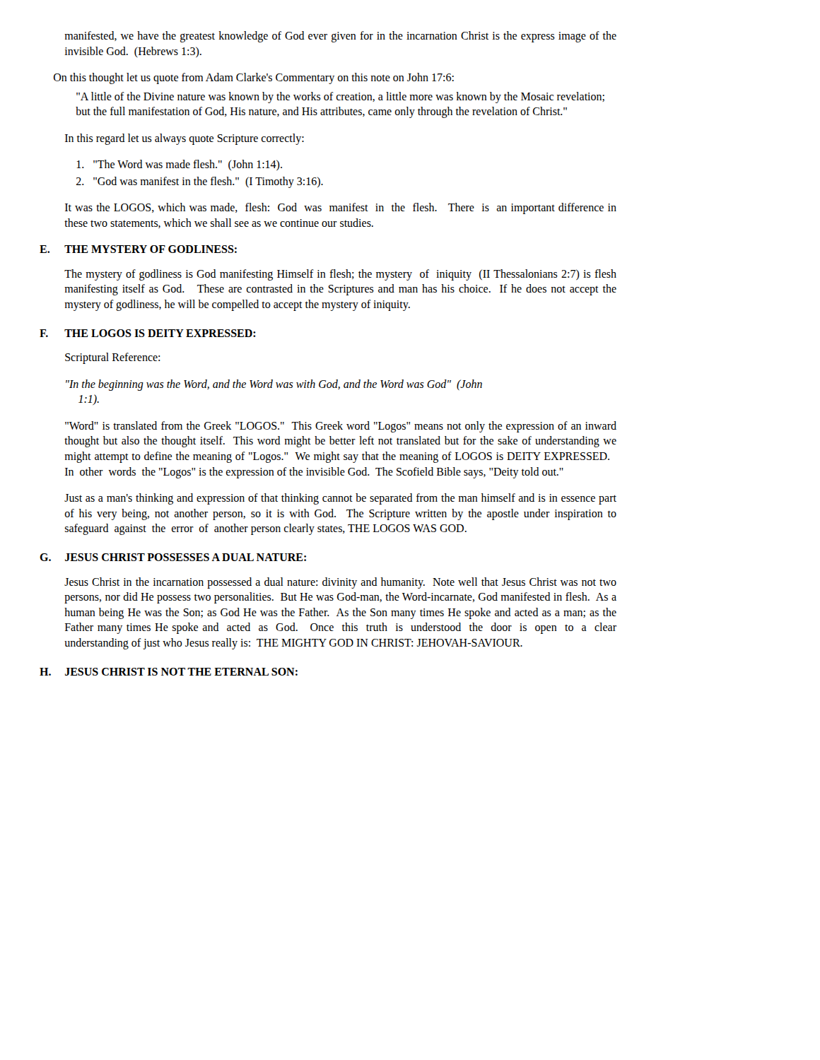manifested, we have the greatest knowledge of God ever given for in the incarnation Christ is the express image of the invisible God. (Hebrews 1:3).
On this thought let us quote from Adam Clarke's Commentary on this note on John 17:6:
"A little of the Divine nature was known by the works of creation, a little more was known by the Mosaic revelation; but the full manifestation of God, His nature, and His attributes, came only through the revelation of Christ."
In this regard let us always quote Scripture correctly:
1. "The Word was made flesh." (John 1:14).
2. "God was manifest in the flesh." (I Timothy 3:16).
It was the LOGOS, which was made, flesh: God was manifest in the flesh. There is an important difference in these two statements, which we shall see as we continue our studies.
E. The Mystery of Godliness:
The mystery of godliness is God manifesting Himself in flesh; the mystery of iniquity (II Thessalonians 2:7) is flesh manifesting itself as God. These are contrasted in the Scriptures and man has his choice. If he does not accept the mystery of godliness, he will be compelled to accept the mystery of iniquity.
F. The Logos Is Deity Expressed:
Scriptural Reference:
"In the beginning was the Word, and the Word was with God, and the Word was God" (John 1:1).
"Word" is translated from the Greek "LOGOS." This Greek word "Logos" means not only the expression of an inward thought but also the thought itself. This word might be better left not translated but for the sake of understanding we might attempt to define the meaning of "Logos." We might say that the meaning of LOGOS is DEITY EXPRESSED. In other words the "Logos" is the expression of the invisible God. The Scofield Bible says, "Deity told out."
Just as a man's thinking and expression of that thinking cannot be separated from the man himself and is in essence part of his very being, not another person, so it is with God. The Scripture written by the apostle under inspiration to safeguard against the error of another person clearly states, THE LOGOS WAS GOD.
G. Jesus Christ Possesses a Dual Nature:
Jesus Christ in the incarnation possessed a dual nature: divinity and humanity. Note well that Jesus Christ was not two persons, nor did He possess two personalities. But He was God-man, the Word-incarnate, God manifested in flesh. As a human being He was the Son; as God He was the Father. As the Son many times He spoke and acted as a man; as the Father many times He spoke and acted as God. Once this truth is understood the door is open to a clear understanding of just who Jesus really is: THE MIGHTY GOD IN CHRIST: JEHOVAH-SAVIOUR.
H. Jesus Christ Is Not the Eternal Son: